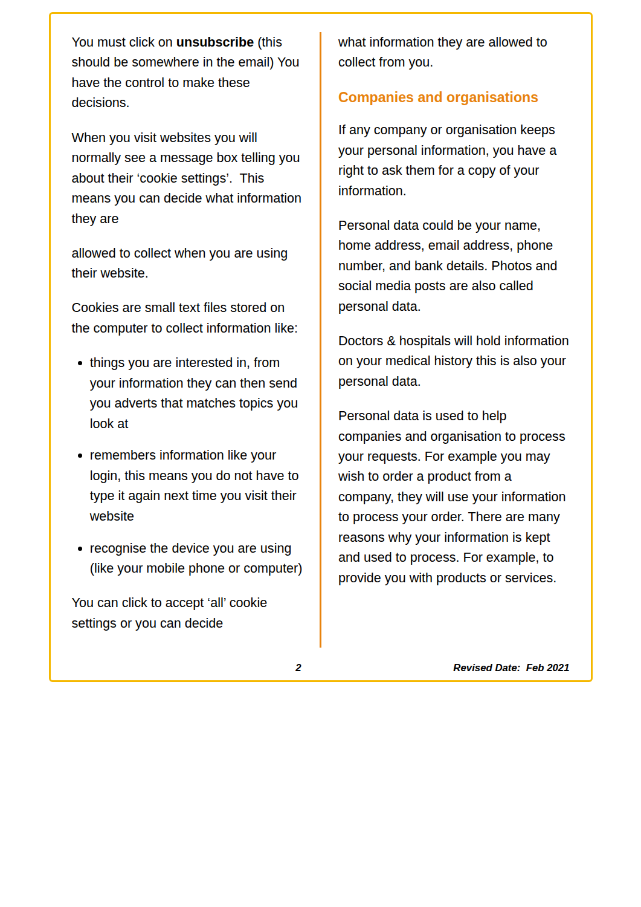You must click on unsubscribe (this should be somewhere in the email) You have the control to make these decisions.
When you visit websites you will normally see a message box telling you about their ‘cookie settings’. This means you can decide what information they are
allowed to collect when you are using their website.
Cookies are small text files stored on the computer to collect information like:
things you are interested in, from your information they can then send you adverts that matches topics you look at
remembers information like your login, this means you do not have to type it again next time you visit their website
recognise the device you are using (like your mobile phone or computer)
You can click to accept ‘all’ cookie settings or you can decide
what information they are allowed to collect from you.
Companies and organisations
If any company or organisation keeps your personal information, you have a right to ask them for a copy of your information.
Personal data could be your name, home address, email address, phone number, and bank details. Photos and social media posts are also called personal data.
Doctors & hospitals will hold information on your medical history this is also your personal data.
Personal data is used to help companies and organisation to process your requests. For example you may wish to order a product from a company, they will use your information to process your order. There are many reasons why your information is kept and used to process. For example, to provide you with products or services.
2 Revised Date: Feb 2021